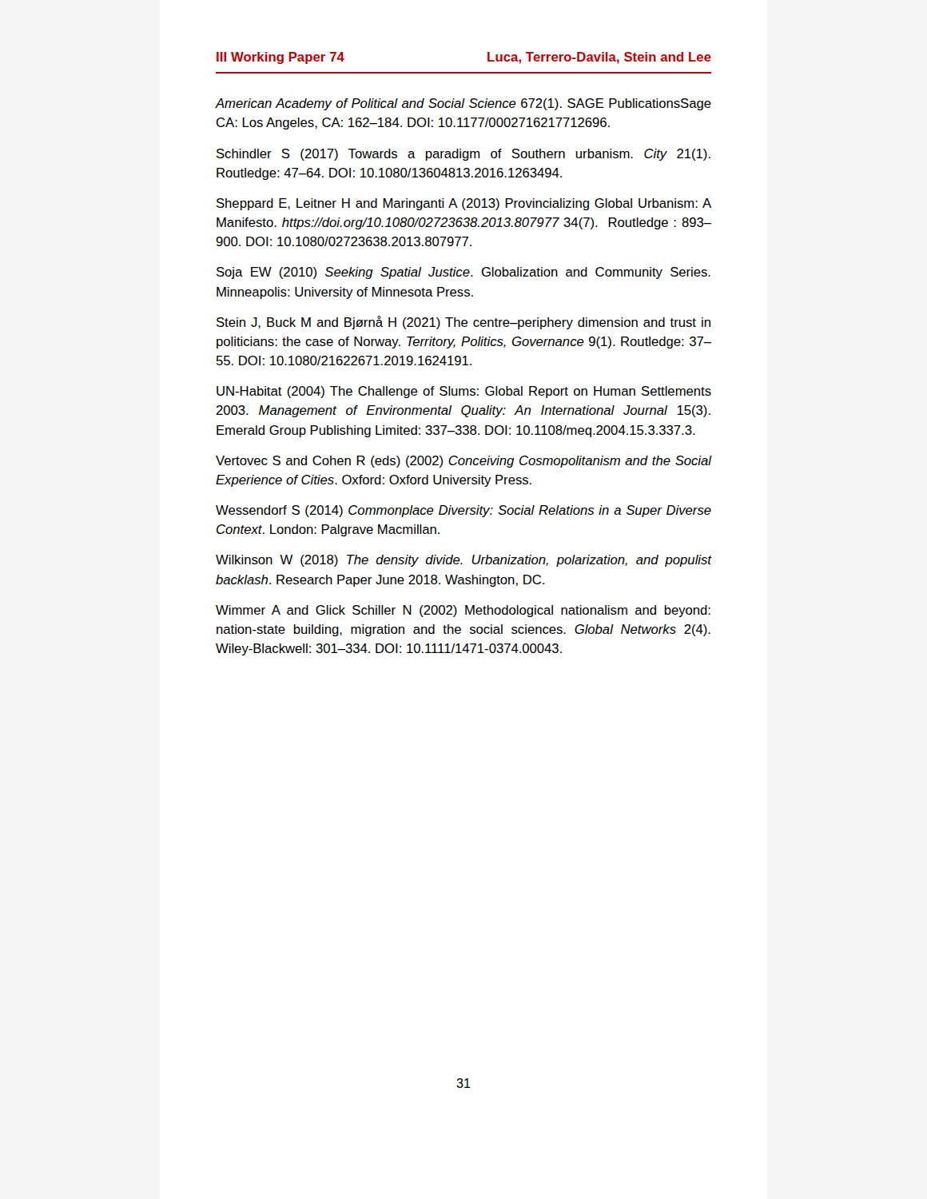III Working Paper 74 Luca, Terrero-Davila, Stein and Lee
American Academy of Political and Social Science 672(1). SAGE PublicationsSage CA: Los Angeles, CA: 162–184. DOI: 10.1177/0002716217712696.
Schindler S (2017) Towards a paradigm of Southern urbanism. City 21(1). Routledge: 47–64. DOI: 10.1080/13604813.2016.1263494.
Sheppard E, Leitner H and Maringanti A (2013) Provincializing Global Urbanism: A Manifesto. https://doi.org/10.1080/02723638.2013.807977 34(7). Routledge : 893–900. DOI: 10.1080/02723638.2013.807977.
Soja EW (2010) Seeking Spatial Justice. Globalization and Community Series. Minneapolis: University of Minnesota Press.
Stein J, Buck M and Bjørnå H (2021) The centre–periphery dimension and trust in politicians: the case of Norway. Territory, Politics, Governance 9(1). Routledge: 37–55. DOI: 10.1080/21622671.2019.1624191.
UN-Habitat (2004) The Challenge of Slums: Global Report on Human Settlements 2003. Management of Environmental Quality: An International Journal 15(3). Emerald Group Publishing Limited: 337–338. DOI: 10.1108/meq.2004.15.3.337.3.
Vertovec S and Cohen R (eds) (2002) Conceiving Cosmopolitanism and the Social Experience of Cities. Oxford: Oxford University Press.
Wessendorf S (2014) Commonplace Diversity: Social Relations in a Super Diverse Context. London: Palgrave Macmillan.
Wilkinson W (2018) The density divide. Urbanization, polarization, and populist backlash. Research Paper June 2018. Washington, DC.
Wimmer A and Glick Schiller N (2002) Methodological nationalism and beyond: nation-state building, migration and the social sciences. Global Networks 2(4). Wiley-Blackwell: 301–334. DOI: 10.1111/1471-0374.00043.
31